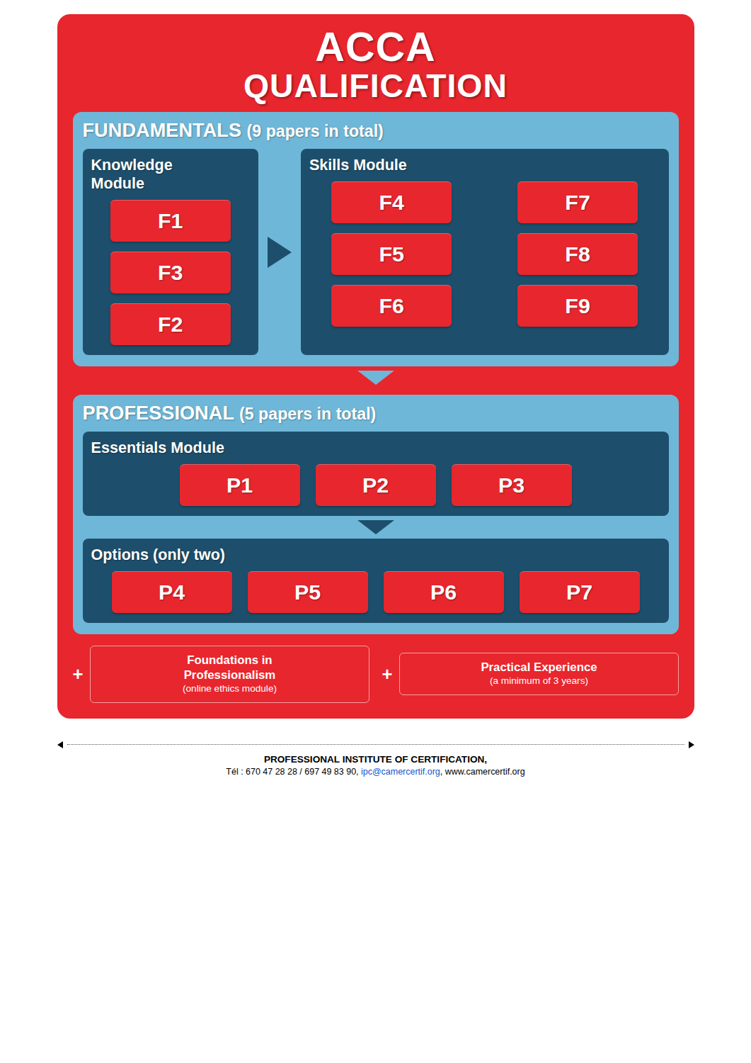ACCAQUALIFICATION
FUNDAMENTALS (9 papers in total)
Knowledge
Module
F1
F3
F2
Skills Module
F4
F7
F5
F8
F6
F9
PROFESSIONAL (5 papers in total)
Essentials Module
P1
P2
P3
Options (only two)
P4
P5
P6
P7
+
Foundations in
Professionalism (online ethics module)
+
Practical Experience (a minimum of 3 years)
PROFESSIONAL INSTITUTE OF CERTIFICATION,
Tél : 670 47 28 28 / 697 49 83 90, ipc@camercertif.org, www.camercertif.org